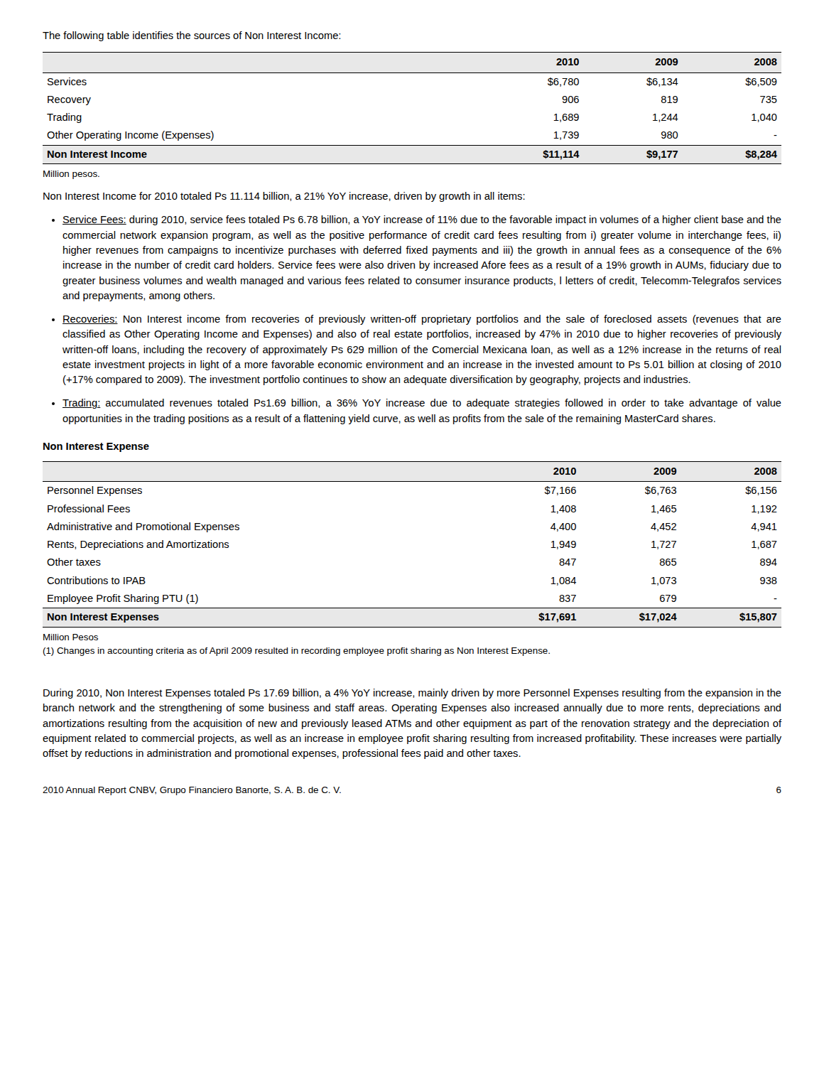The following table identifies the sources of Non Interest Income:
| | 2010 | 2009 | 2008 |
| --- | --- | --- | --- |
| Services | $6,780 | $6,134 | $6,509 |
| Recovery | 906 | 819 | 735 |
| Trading | 1,689 | 1,244 | 1,040 |
| Other Operating Income (Expenses) | 1,739 | 980 | - |
| Non Interest Income | $11,114 | $9,177 | $8,284 |
Million pesos.
Non Interest Income for 2010 totaled Ps 11.114 billion, a 21% YoY increase, driven by growth in all items:
Service Fees: during 2010, service fees totaled Ps 6.78 billion, a YoY increase of 11% due to the favorable impact in volumes of a higher client base and the commercial network expansion program, as well as the positive performance of credit card fees resulting from i) greater volume in interchange fees, ii) higher revenues from campaigns to incentivize purchases with deferred fixed payments and iii) the growth in annual fees as a consequence of the 6% increase in the number of credit card holders. Service fees were also driven by increased Afore fees as a result of a 19% growth in AUMs, fiduciary due to greater business volumes and wealth managed and various fees related to consumer insurance products, l letters of credit, Telecomm-Telegrafos services and prepayments, among others.
Recoveries: Non Interest income from recoveries of previously written-off proprietary portfolios and the sale of foreclosed assets (revenues that are classified as Other Operating Income and Expenses) and also of real estate portfolios, increased by 47% in 2010 due to higher recoveries of previously written-off loans, including the recovery of approximately Ps 629 million of the Comercial Mexicana loan, as well as a 12% increase in the returns of real estate investment projects in light of a more favorable economic environment and an increase in the invested amount to Ps 5.01 billion at closing of 2010 (+17% compared to 2009). The investment portfolio continues to show an adequate diversification by geography, projects and industries.
Trading: accumulated revenues totaled Ps1.69 billion, a 36% YoY increase due to adequate strategies followed in order to take advantage of value opportunities in the trading positions as a result of a flattening yield curve, as well as profits from the sale of the remaining MasterCard shares.
Non Interest Expense
| | 2010 | 2009 | 2008 |
| --- | --- | --- | --- |
| Personnel Expenses | $7,166 | $6,763 | $6,156 |
| Professional Fees | 1,408 | 1,465 | 1,192 |
| Administrative and Promotional Expenses | 4,400 | 4,452 | 4,941 |
| Rents, Depreciations and Amortizations | 1,949 | 1,727 | 1,687 |
| Other taxes | 847 | 865 | 894 |
| Contributions to IPAB | 1,084 | 1,073 | 938 |
| Employee Profit Sharing PTU (1) | 837 | 679 | - |
| Non Interest Expenses | $17,691 | $17,024 | $15,807 |
Million Pesos
(1) Changes in accounting criteria as of April 2009 resulted in recording employee profit sharing as Non Interest Expense.
During 2010, Non Interest Expenses totaled Ps 17.69 billion, a 4% YoY increase, mainly driven by more Personnel Expenses resulting from the expansion in the branch network and the strengthening of some business and staff areas. Operating Expenses also increased annually due to more rents, depreciations and amortizations resulting from the acquisition of new and previously leased ATMs and other equipment as part of the renovation strategy and the depreciation of equipment related to commercial projects, as well as an increase in employee profit sharing resulting from increased profitability. These increases were partially offset by reductions in administration and promotional expenses, professional fees paid and other taxes.
2010 Annual Report CNBV, Grupo Financiero Banorte, S. A. B. de C. V. 6